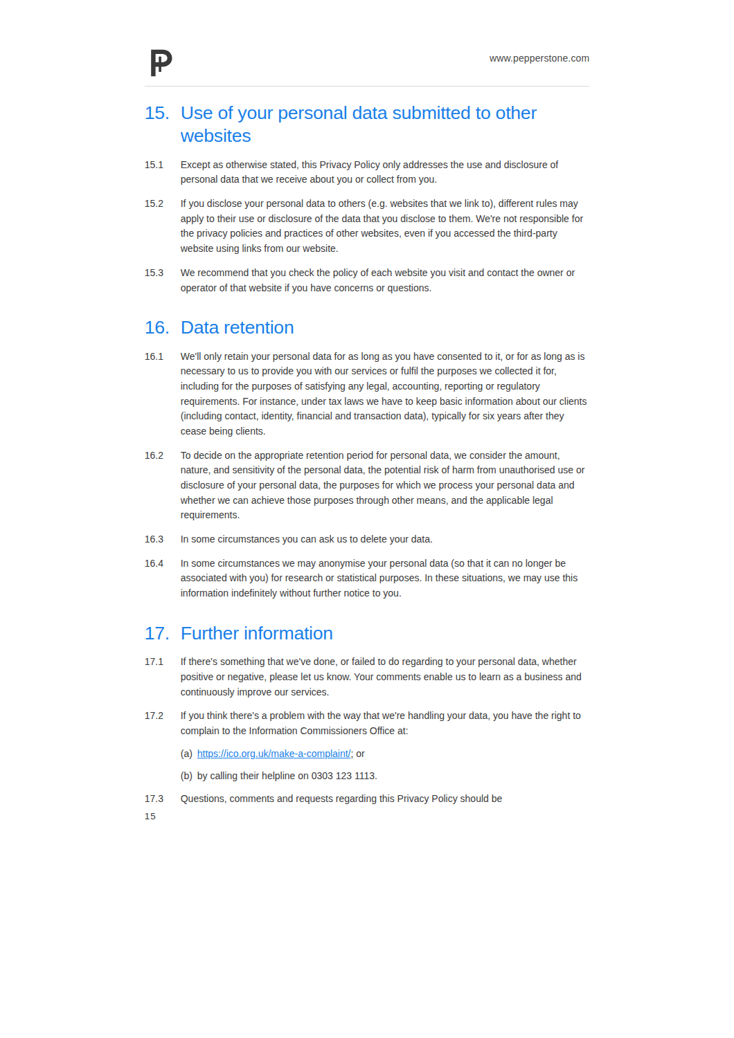www.pepperstone.com
15. Use of your personal data submitted to other websites
15.1
Except as otherwise stated, this Privacy Policy only addresses the use and disclosure of personal data that we receive about you or collect from you.
15.2
If you disclose your personal data to others (e.g. websites that we link to), different rules may apply to their use or disclosure of the data that you disclose to them. We're not responsible for the privacy policies and practices of other websites, even if you accessed the third-party website using links from our website.
15.3
We recommend that you check the policy of each website you visit and contact the owner or operator of that website if you have concerns or questions.
16. Data retention
16.1
We'll only retain your personal data for as long as you have consented to it, or for as long as is necessary to us to provide you with our services or fulfil the purposes we collected it for, including for the purposes of satisfying any legal, accounting, reporting or regulatory requirements. For instance, under tax laws we have to keep basic information about our clients (including contact, identity, financial and transaction data), typically for six years after they cease being clients.
16.2
To decide on the appropriate retention period for personal data, we consider the amount, nature, and sensitivity of the personal data, the potential risk of harm from unauthorised use or disclosure of your personal data, the purposes for which we process your personal data and whether we can achieve those purposes through other means, and the applicable legal requirements.
16.3
In some circumstances you can ask us to delete your data.
16.4
In some circumstances we may anonymise your personal data (so that it can no longer be associated with you) for research or statistical purposes. In these situations, we may use this information indefinitely without further notice to you.
17. Further information
17.1
If there's something that we've done, or failed to do regarding to your personal data, whether positive or negative, please let us know. Your comments enable us to learn as a business and continuously improve our services.
17.2
If you think there's a problem with the way that we're handling your data, you have the right to complain to the Information Commissioners Office at:
(a)
https://ico.org.uk/make-a-complaint/; or
(b)
by calling their helpline on 0303 123 1113.
17.3
Questions, comments and requests regarding this Privacy Policy should be
15